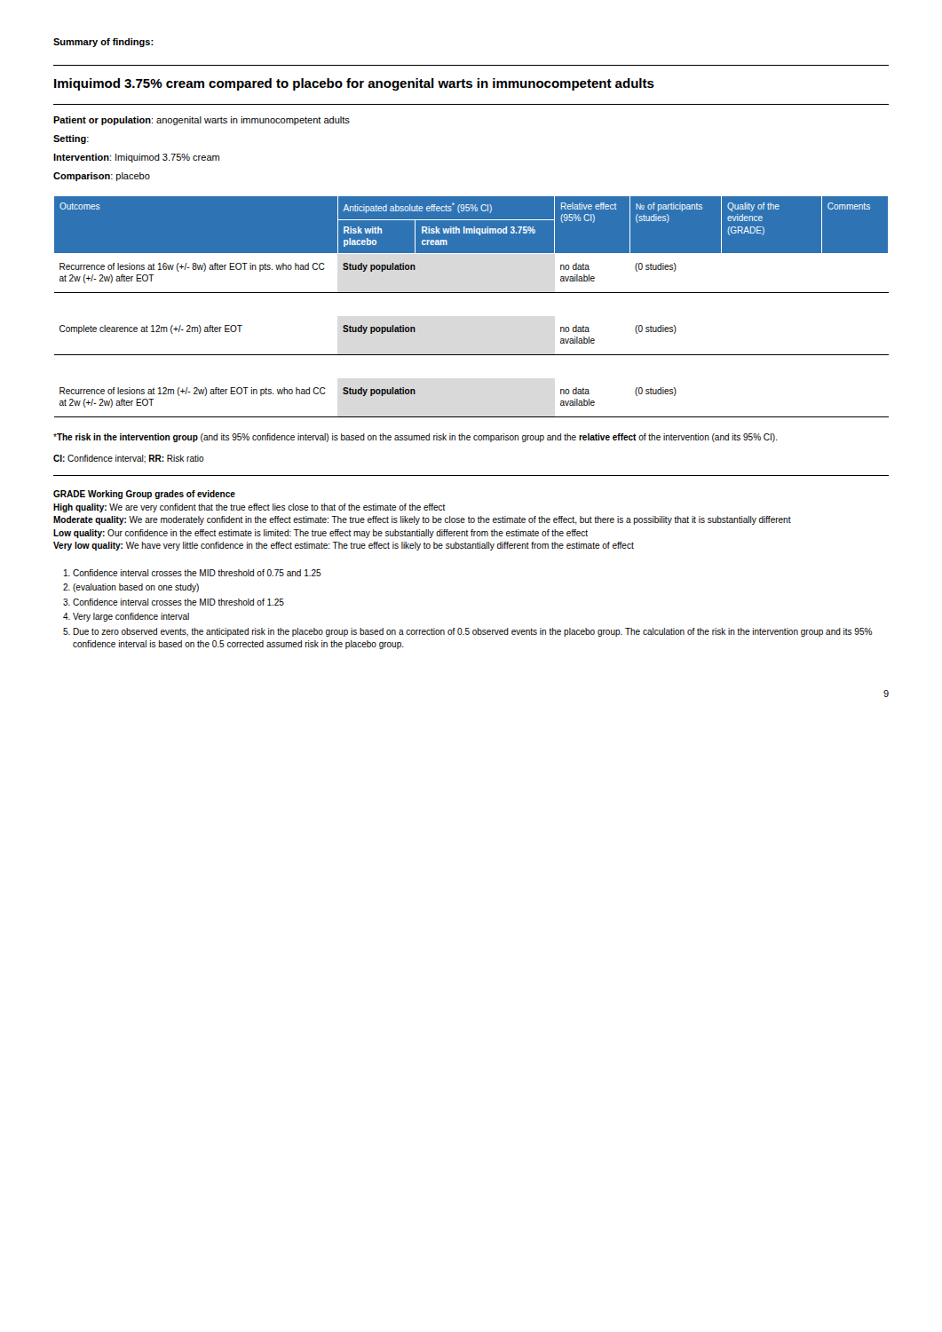Summary of findings:
Imiquimod 3.75% cream compared to placebo for anogenital warts in immunocompetent adults
Patient or population: anogenital warts in immunocompetent adults
Setting:
Intervention: Imiquimod 3.75% cream
Comparison: placebo
| Outcomes | Anticipated absolute effects * (95% CI) | Relative effect (95% CI) | № of participants (studies) | Quality of the evidence (GRADE) | Comments |
| --- | --- | --- | --- | --- | --- |
| Risk with placebo | Risk with Imiquimod 3.75% cream |
| Recurrence of lesions at 16w (+/- 8w) after EOT in pts. who had CC at 2w (+/- 2w) after EOT | Study population | no data available | (0 studies) | | |
| Complete clearence at 12m (+/- 2m) after EOT | Study population | no data available | (0 studies) | | |
| Recurrence of lesions at 12m (+/- 2w) after EOT in pts. who had CC at 2w (+/- 2w) after EOT | Study population | no data available | (0 studies) | | |
*The risk in the intervention group (and its 95% confidence interval) is based on the assumed risk in the comparison group and the relative effect of the intervention (and its 95% CI).
CI: Confidence interval; RR: Risk ratio
GRADE Working Group grades of evidence
High quality: We are very confident that the true effect lies close to that of the estimate of the effect
Moderate quality: We are moderately confident in the effect estimate: The true effect is likely to be close to the estimate of the effect, but there is a possibility that it is substantially different
Low quality: Our confidence in the effect estimate is limited: The true effect may be substantially different from the estimate of the effect
Very low quality: We have very little confidence in the effect estimate: The true effect is likely to be substantially different from the estimate of effect
Confidence interval crosses the MID threshold of 0.75 and 1.25
(evaluation based on one study)
Confidence interval crosses the MID threshold of 1.25
Very large confidence interval
Due to zero observed events, the anticipated risk in the placebo group is based on a correction of 0.5 observed events in the placebo group. The calculation of the risk in the intervention group and its 95% confidence interval is based on the 0.5 corrected assumed risk in the placebo group.
9